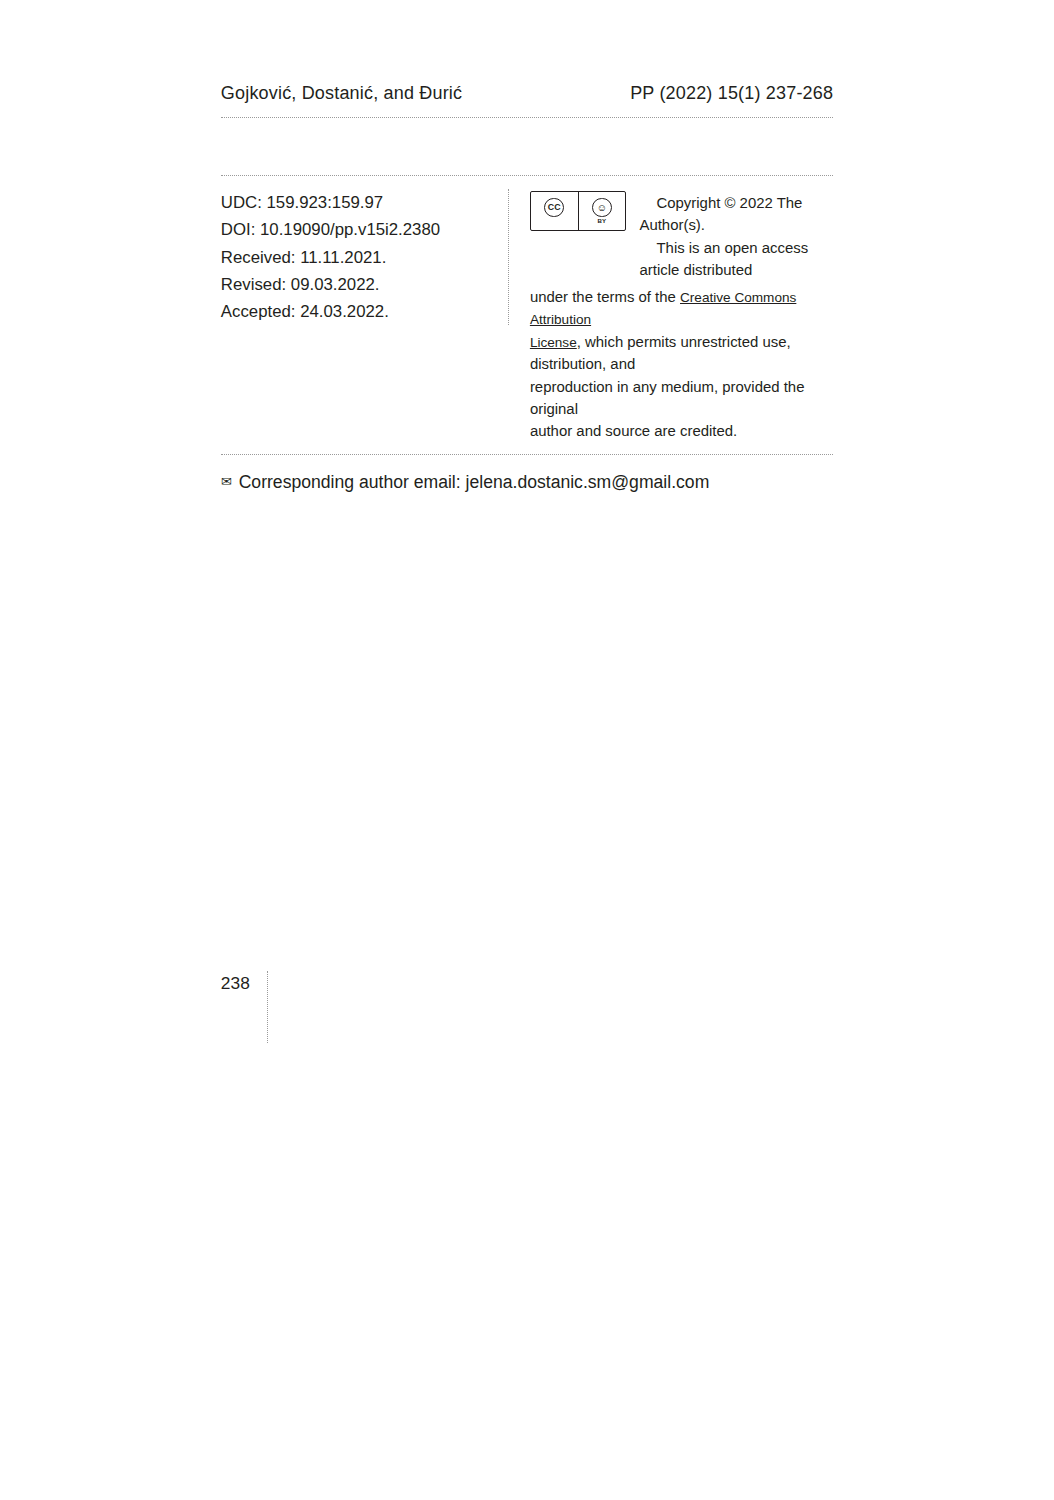Gojković, Dostanić, and Đurić PP (2022) 15(1) 237-268
UDC: 159.923:159.97
DOI: 10.19090/pp.v15i2.2380
Received: 11.11.2021.
Revised: 09.03.2022.
Accepted: 24.03.2022.
CC
CC
☺
BY
Copyright © 2022 The Author(s).
This is an open access article distributed
under the terms of the Creative Commons Attribution
License, which permits unrestricted use, distribution, and
reproduction in any medium, provided the original
author and source are credited.
✉ Corresponding author email: jelena.dostanic.sm@gmail.com
238